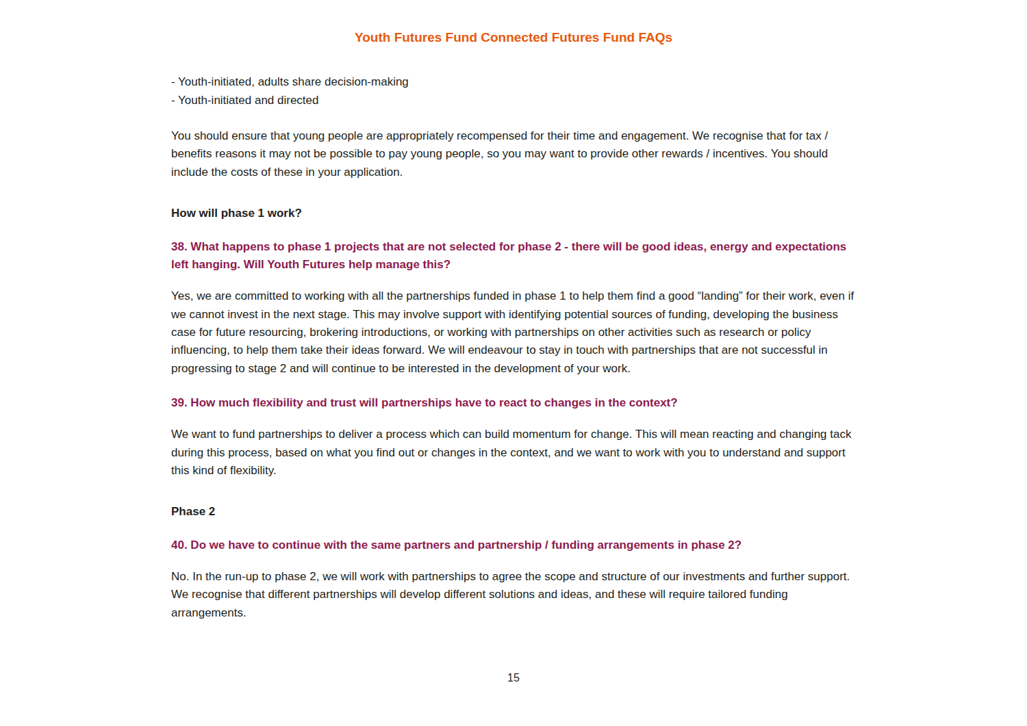Youth Futures Fund Connected Futures Fund FAQs
- Youth-initiated, adults share decision-making
- Youth-initiated and directed
You should ensure that young people are appropriately recompensed for their time and engagement. We recognise that for tax / benefits reasons it may not be possible to pay young people, so you may want to provide other rewards / incentives. You should include the costs of these in your application.
How will phase 1 work?
38. What happens to phase 1 projects that are not selected for phase 2 - there will be good ideas, energy and expectations left hanging. Will Youth Futures help manage this?
Yes, we are committed to working with all the partnerships funded in phase 1 to help them find a good “landing” for their work, even if we cannot invest in the next stage. This may involve support with identifying potential sources of funding, developing the business case for future resourcing, brokering introductions, or working with partnerships on other activities such as research or policy influencing, to help them take their ideas forward. We will endeavour to stay in touch with partnerships that are not successful in progressing to stage 2 and will continue to be interested in the development of your work.
39. How much flexibility and trust will partnerships have to react to changes in the context?
We want to fund partnerships to deliver a process which can build momentum for change. This will mean reacting and changing tack during this process, based on what you find out or changes in the context, and we want to work with you to understand and support this kind of flexibility.
Phase 2
40. Do we have to continue with the same partners and partnership / funding arrangements in phase 2?
No. In the run-up to phase 2, we will work with partnerships to agree the scope and structure of our investments and further support. We recognise that different partnerships will develop different solutions and ideas, and these will require tailored funding arrangements.
15